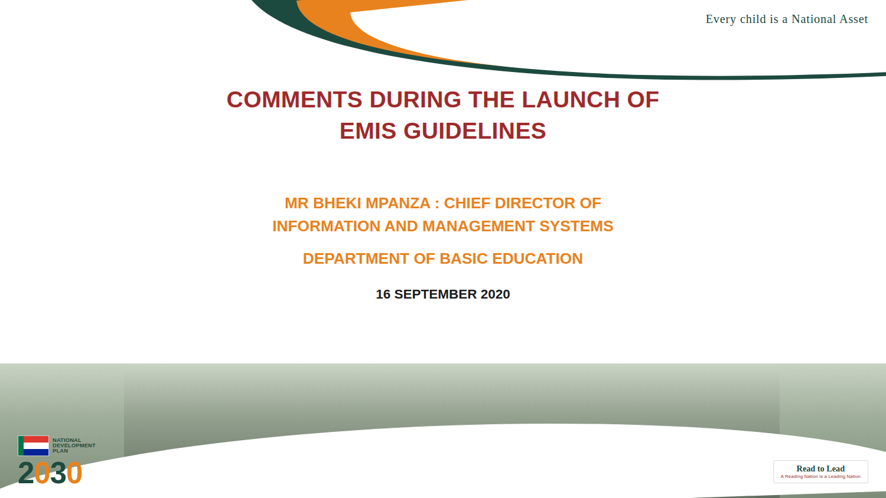Every child is a National Asset
COMMENTS DURING THE LAUNCH OF
EMIS GUIDELINES
MR BHEKI MPANZA : CHIEF DIRECTOR OF
INFORMATION AND MANAGEMENT SYSTEMS DEPARTMENT OF BASIC EDUCATION
16 SEPTEMBER 2020
NATIONAL
DEVELOPMENT
PLAN 2030
Read to Lead
A Reading Nation is a Leading Nation